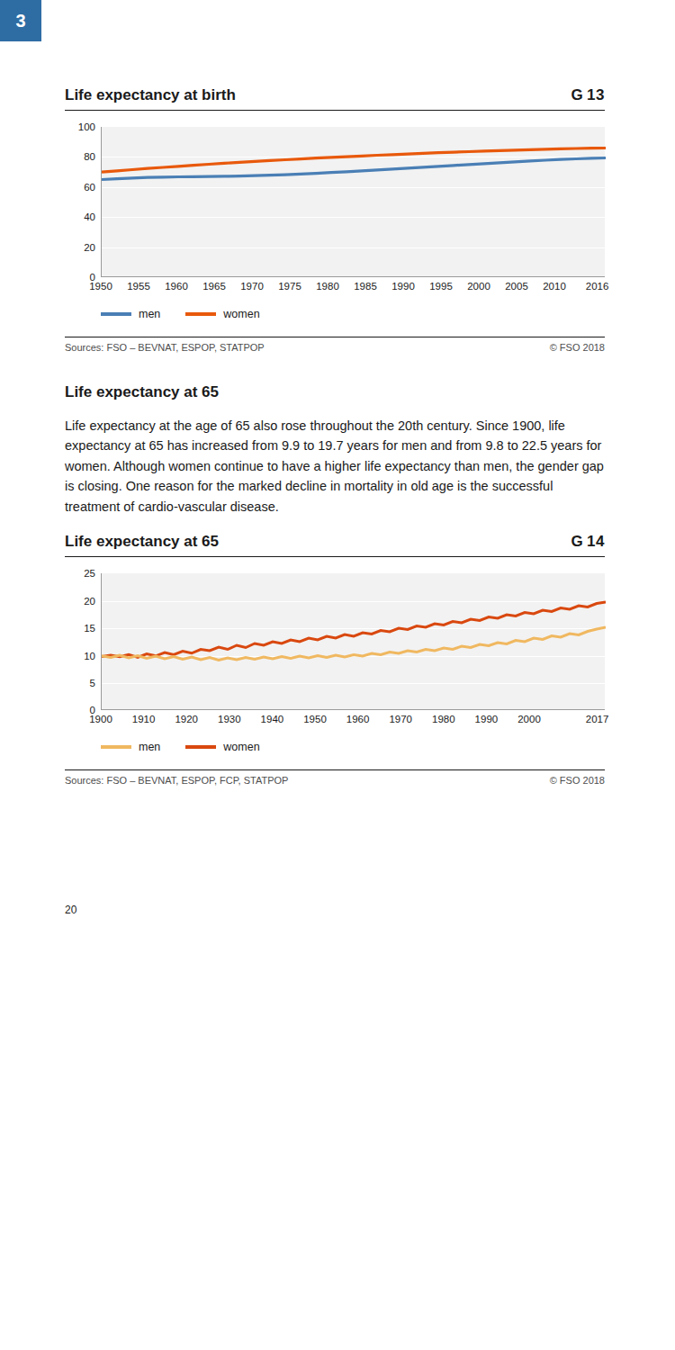3
Life expectancy at birth G 13
100 80 60 40 20 0
1950 1955 1960 1965 1970 1975 1980 1985 1990 1995 2000 2005 2010 2016
men women
Sources: FSO – BEVNAT, ESPOP, STATPOP © FSO 2018
Life expectancy at 65
Life expectancy at the age of 65 also rose throughout the 20th century. Since 1900, life expectancy at 65 has increased from 9.9 to 19.7 years for men and from 9.8 to 22.5 years for women. Although women continue to have a higher life expectancy than men, the gender gap is closing. One reason for the marked decline in mortality in old age is the successful treatment of cardio-vascular disease.
Life expectancy at 65 G 14
25 20 15 10 5 0
1900 1910 1920 1930 1940 1950 1960 1970 1980 1990 2000 2017
men women
Sources: FSO – BEVNAT, ESPOP, FCP, STATPOP © FSO 2018
20